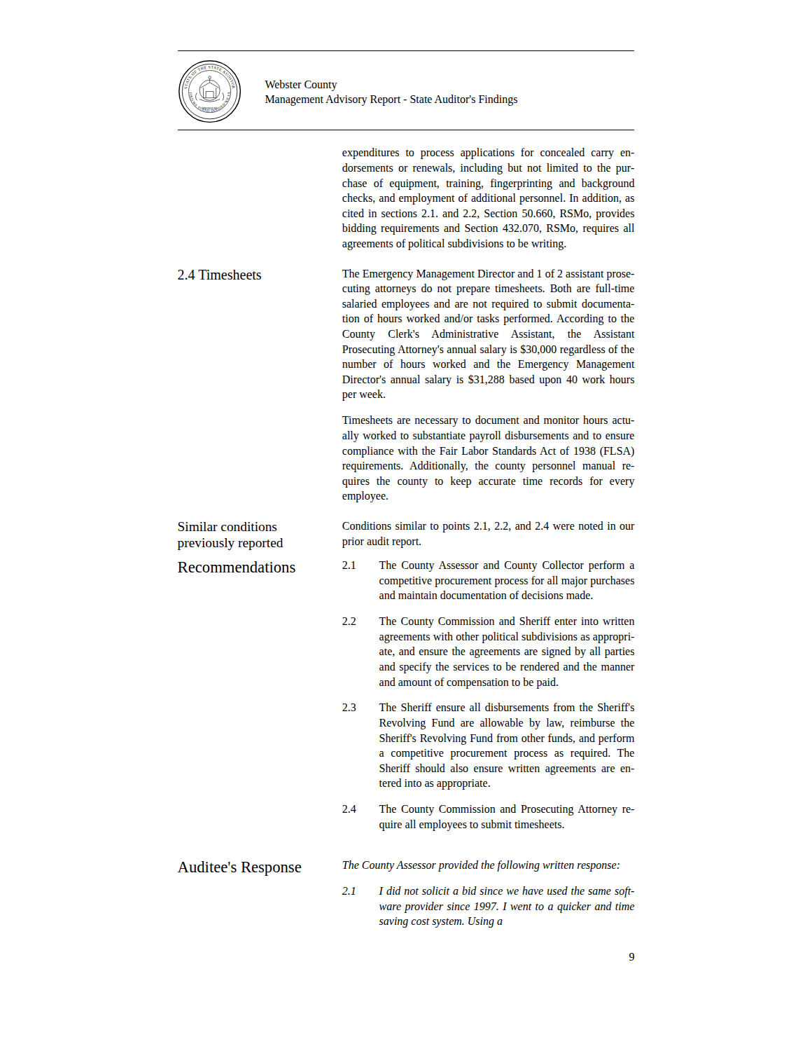STATE OF THE STATE AUDITOR UNITED WE STAND DIVIDED WE FALL MISSOURI
Webster County
Management Advisory Report - State Auditor's Findings
expenditures to process applications for concealed carry endorsements or renewals, including but not limited to the purchase of equipment, training, fingerprinting and background checks, and employment of additional personnel. In addition, as cited in sections 2.1. and 2.2, Section 50.660, RSMo, provides bidding requirements and Section 432.070, RSMo, requires all agreements of political subdivisions to be writing.
2.4 Timesheets
The Emergency Management Director and 1 of 2 assistant prosecuting attorneys do not prepare timesheets. Both are full-time salaried employees and are not required to submit documentation of hours worked and/or tasks performed. According to the County Clerk's Administrative Assistant, the Assistant Prosecuting Attorney's annual salary is $30,000 regardless of the number of hours worked and the Emergency Management Director's annual salary is $31,288 based upon 40 work hours per week.
Timesheets are necessary to document and monitor hours actually worked to substantiate payroll disbursements and to ensure compliance with the Fair Labor Standards Act of 1938 (FLSA) requirements. Additionally, the county personnel manual requires the county to keep accurate time records for every employee.
Similar conditions
previously reported
Conditions similar to points 2.1, 2.2, and 2.4 were noted in our prior audit report.
Recommendations
2.1
The County Assessor and County Collector perform a competitive procurement process for all major purchases and maintain documentation of decisions made.
2.2
The County Commission and Sheriff enter into written agreements with other political subdivisions as appropriate, and ensure the agreements are signed by all parties and specify the services to be rendered and the manner and amount of compensation to be paid.
2.3
The Sheriff ensure all disbursements from the Sheriff's Revolving Fund are allowable by law, reimburse the Sheriff's Revolving Fund from other funds, and perform a competitive procurement process as required. The Sheriff should also ensure written agreements are entered into as appropriate.
2.4
The County Commission and Prosecuting Attorney require all employees to submit timesheets.
Auditee's Response
The County Assessor provided the following written response:
2.1
I did not solicit a bid since we have used the same software provider since 1997. I went to a quicker and time saving cost system. Using a
9